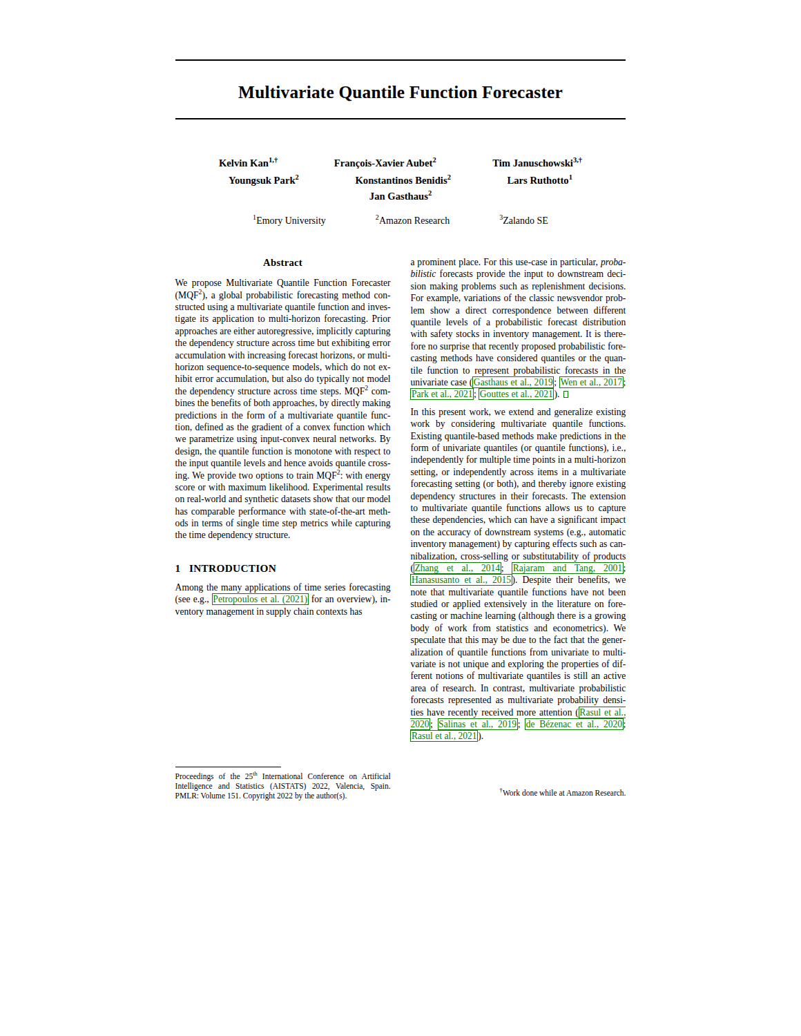Multivariate Quantile Function Forecaster
Kelvin Kan1,†
François-Xavier Aubet2
Tim Januschowski3,†
Youngsuk Park2
Konstantinos Benidis2
Lars Ruthotto1
Jan Gasthaus2
1Emory University
2Amazon Research
3Zalando SE
Abstract
We propose Multivariate Quantile Function Forecaster (MQF2), a global probabilistic forecasting method constructed using a multivariate quantile function and investigate its application to multi-horizon forecasting. Prior approaches are either autoregressive, implicitly capturing the dependency structure across time but exhibiting error accumulation with increasing forecast horizons, or multi-horizon sequence-to-sequence models, which do not exhibit error accumulation, but also do typically not model the dependency structure across time steps. MQF2 combines the benefits of both approaches, by directly making predictions in the form of a multivariate quantile function, defined as the gradient of a convex function which we parametrize using input-convex neural networks. By design, the quantile function is monotone with respect to the input quantile levels and hence avoids quantile crossing. We provide two options to train MQF2: with energy score or with maximum likelihood. Experimental results on real-world and synthetic datasets show that our model has comparable performance with state-of-the-art methods in terms of single time step metrics while capturing the time dependency structure.
1 INTRODUCTION
Among the many applications of time series forecasting (see e.g., Petropoulos et al. (2021) for an overview), inventory management in supply chain contexts has
a prominent place. For this use-case in particular, probabilistic forecasts provide the input to downstream decision making problems such as replenishment decisions. For example, variations of the classic newsvendor problem show a direct correspondence between different quantile levels of a probabilistic forecast distribution with safety stocks in inventory management. It is therefore no surprise that recently proposed probabilistic forecasting methods have considered quantiles or the quantile function to represent probabilistic forecasts in the univariate case (Gasthaus et al., 2019; Wen et al., 2017; Park et al., 2021; Gouttes et al., 2021).
In this present work, we extend and generalize existing work by considering multivariate quantile functions. Existing quantile-based methods make predictions in the form of univariate quantiles (or quantile functions), i.e., independently for multiple time points in a multi-horizon setting, or independently across items in a multivariate forecasting setting (or both), and thereby ignore existing dependency structures in their forecasts. The extension to multivariate quantile functions allows us to capture these dependencies, which can have a significant impact on the accuracy of downstream systems (e.g., automatic inventory management) by capturing effects such as cannibalization, cross-selling or substitutability of products (Zhang et al., 2014; Rajaram and Tang, 2001; Hanasusanto et al., 2015). Despite their benefits, we note that multivariate quantile functions have not been studied or applied extensively in the literature on forecasting or machine learning (although there is a growing body of work from statistics and econometrics). We speculate that this may be due to the fact that the generalization of quantile functions from univariate to multivariate is not unique and exploring the properties of different notions of multivariate quantiles is still an active area of research. In contrast, multivariate probabilistic forecasts represented as multivariate probability densities have recently received more attention (Rasul et al., 2020; Salinas et al., 2019; de Bézenac et al., 2020; Rasul et al., 2021).
Proceedings of the 25th International Conference on Artificial Intelligence and Statistics (AISTATS) 2022, Valencia, Spain. PMLR: Volume 151. Copyright 2022 by the author(s).
†Work done while at Amazon Research.